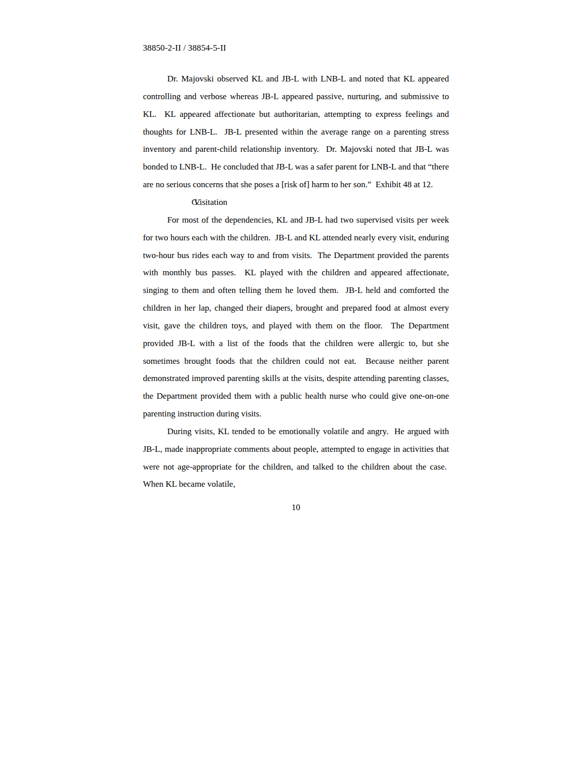38850-2-II / 38854-5-II
Dr. Majovski observed KL and JB-L with LNB-L and noted that KL appeared controlling and verbose whereas JB-L appeared passive, nurturing, and submissive to KL. KL appeared affectionate but authoritarian, attempting to express feelings and thoughts for LNB-L. JB-L presented within the average range on a parenting stress inventory and parent-child relationship inventory. Dr. Majovski noted that JB-L was bonded to LNB-L. He concluded that JB-L was a safer parent for LNB-L and that “there are no serious concerns that she poses a [risk of] harm to her son.” Exhibit 48 at 12.
G. Visitation
For most of the dependencies, KL and JB-L had two supervised visits per week for two hours each with the children. JB-L and KL attended nearly every visit, enduring two-hour bus rides each way to and from visits. The Department provided the parents with monthly bus passes. KL played with the children and appeared affectionate, singing to them and often telling them he loved them. JB-L held and comforted the children in her lap, changed their diapers, brought and prepared food at almost every visit, gave the children toys, and played with them on the floor. The Department provided JB-L with a list of the foods that the children were allergic to, but she sometimes brought foods that the children could not eat. Because neither parent demonstrated improved parenting skills at the visits, despite attending parenting classes, the Department provided them with a public health nurse who could give one-on-one parenting instruction during visits.
During visits, KL tended to be emotionally volatile and angry. He argued with JB-L, made inappropriate comments about people, attempted to engage in activities that were not age-appropriate for the children, and talked to the children about the case. When KL became volatile,
10